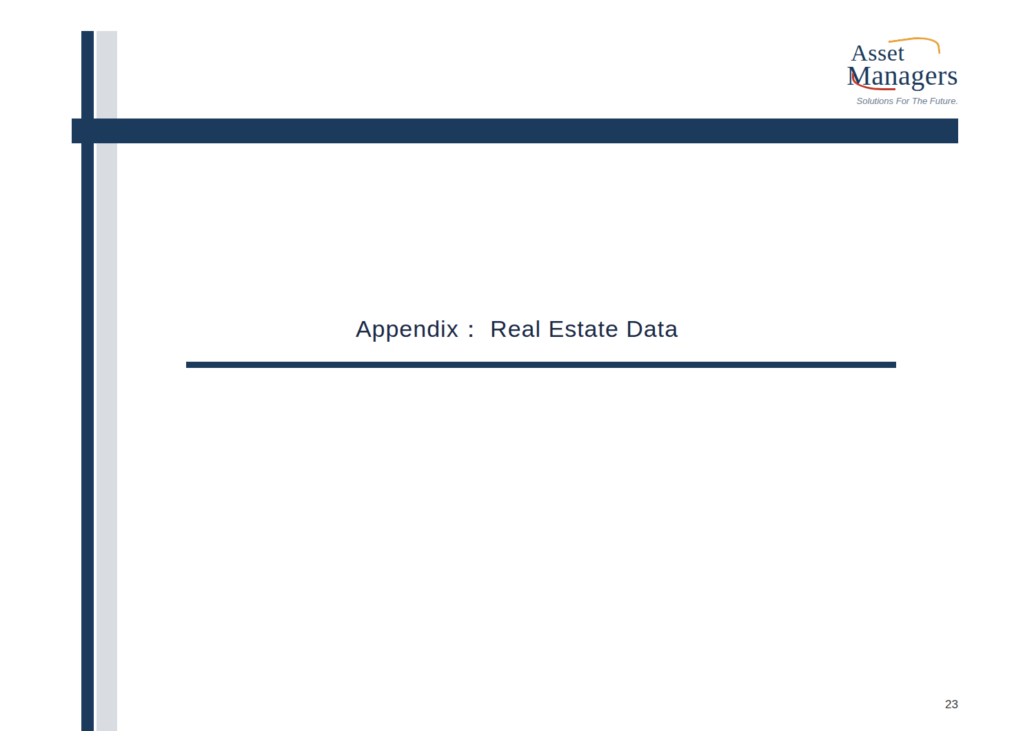Asset Managers
Solutions For The Future.
Appendix： Real Estate Data
23